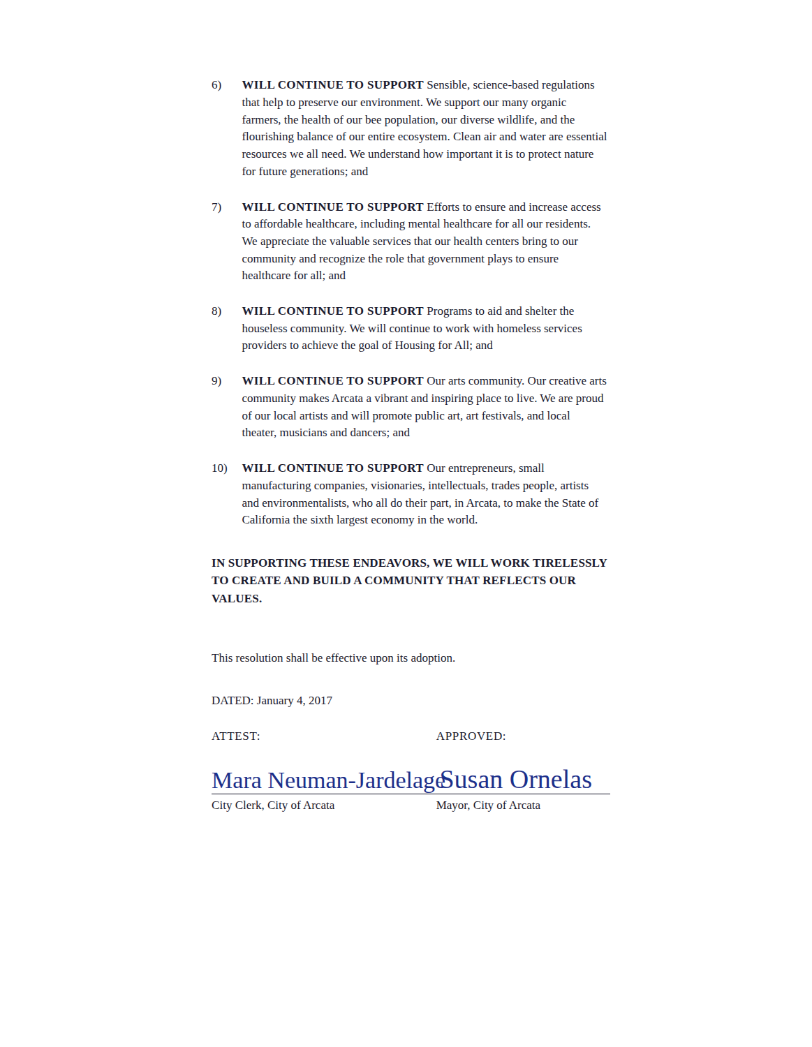6) WILL CONTINUE TO SUPPORT Sensible, science-based regulations that help to preserve our environment. We support our many organic farmers, the health of our bee population, our diverse wildlife, and the flourishing balance of our entire ecosystem. Clean air and water are essential resources we all need. We understand how important it is to protect nature for future generations; and
7) WILL CONTINUE TO SUPPORT Efforts to ensure and increase access to affordable healthcare, including mental healthcare for all our residents. We appreciate the valuable services that our health centers bring to our community and recognize the role that government plays to ensure healthcare for all; and
8) WILL CONTINUE TO SUPPORT Programs to aid and shelter the houseless community. We will continue to work with homeless services providers to achieve the goal of Housing for All; and
9) WILL CONTINUE TO SUPPORT Our arts community. Our creative arts community makes Arcata a vibrant and inspiring place to live. We are proud of our local artists and will promote public art, art festivals, and local theater, musicians and dancers; and
10) WILL CONTINUE TO SUPPORT Our entrepreneurs, small manufacturing companies, visionaries, intellectuals, trades people, artists and environmentalists, who all do their part, in Arcata, to make the State of California the sixth largest economy in the world.
IN SUPPORTING THESE ENDEAVORS, WE WILL WORK TIRELESSLY TO CREATE AND BUILD A COMMUNITY THAT REFLECTS OUR VALUES.
This resolution shall be effective upon its adoption.
DATED: January 4, 2017
| ATTEST: | APPROVED: |
| Mara Neuman-Jardelage City Clerk, City of Arcata | Susan Ornelas Mayor, City of Arcata |